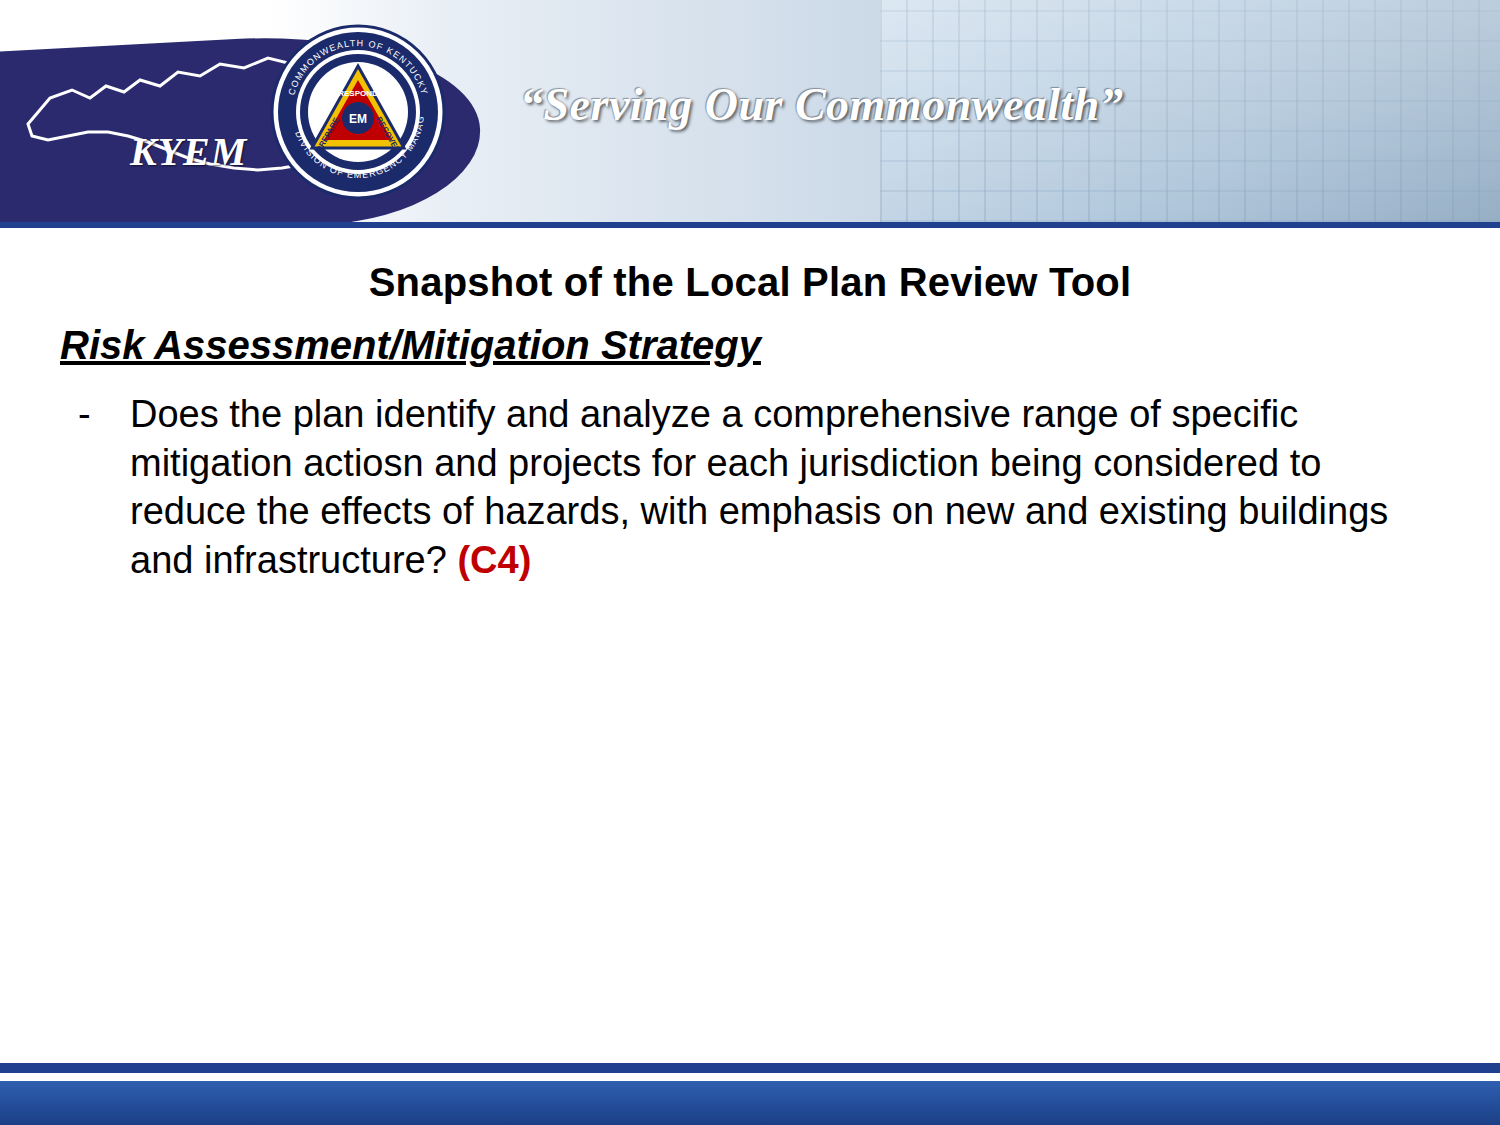KYEM
COMMONWEALTH OF KENTUCKY DIVISION OF EMERGENCY MANAGEMENT EM RESPOND PREPARE RECOVER
“Serving Our Commonwealth”
Snapshot of the Local Plan Review Tool
Risk Assessment/Mitigation Strategy
Does the plan identify and analyze a comprehensive range of specific mitigation actiosn and projects for each jurisdiction being considered to reduce the effects of hazards, with emphasis on new and existing buildings and infrastructure? (C4)